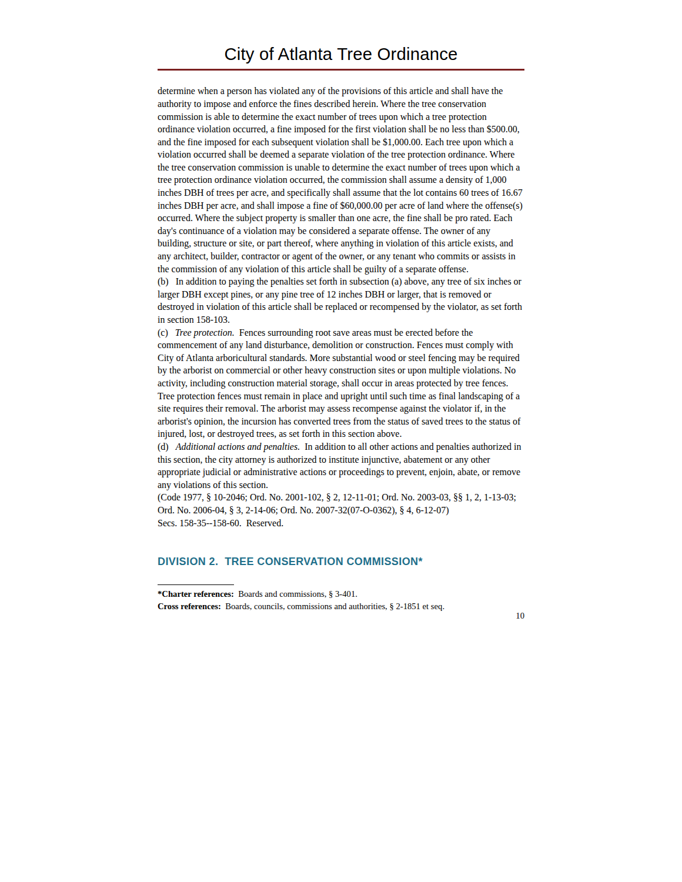City of Atlanta Tree Ordinance
determine when a person has violated any of the provisions of this article and shall have the authority to impose and enforce the fines described herein. Where the tree conservation commission is able to determine the exact number of trees upon which a tree protection ordinance violation occurred, a fine imposed for the first violation shall be no less than $500.00, and the fine imposed for each subsequent violation shall be $1,000.00. Each tree upon which a violation occurred shall be deemed a separate violation of the tree protection ordinance. Where the tree conservation commission is unable to determine the exact number of trees upon which a tree protection ordinance violation occurred, the commission shall assume a density of 1,000 inches DBH of trees per acre, and specifically shall assume that the lot contains 60 trees of 16.67 inches DBH per acre, and shall impose a fine of $60,000.00 per acre of land where the offense(s) occurred. Where the subject property is smaller than one acre, the fine shall be pro rated. Each day's continuance of a violation may be considered a separate offense. The owner of any building, structure or site, or part thereof, where anything in violation of this article exists, and any architect, builder, contractor or agent of the owner, or any tenant who commits or assists in the commission of any violation of this article shall be guilty of a separate offense.
(b) In addition to paying the penalties set forth in subsection (a) above, any tree of six inches or larger DBH except pines, or any pine tree of 12 inches DBH or larger, that is removed or destroyed in violation of this article shall be replaced or recompensed by the violator, as set forth in section 158-103.
(c) Tree protection. Fences surrounding root save areas must be erected before the commencement of any land disturbance, demolition or construction. Fences must comply with City of Atlanta arboricultural standards. More substantial wood or steel fencing may be required by the arborist on commercial or other heavy construction sites or upon multiple violations. No activity, including construction material storage, shall occur in areas protected by tree fences. Tree protection fences must remain in place and upright until such time as final landscaping of a site requires their removal. The arborist may assess recompense against the violator if, in the arborist's opinion, the incursion has converted trees from the status of saved trees to the status of injured, lost, or destroyed trees, as set forth in this section above.
(d) Additional actions and penalties. In addition to all other actions and penalties authorized in this section, the city attorney is authorized to institute injunctive, abatement or any other appropriate judicial or administrative actions or proceedings to prevent, enjoin, abate, or remove any violations of this section.
(Code 1977, § 10-2046; Ord. No. 2001-102, § 2, 12-11-01; Ord. No. 2003-03, §§ 1, 2, 1-13-03; Ord. No. 2006-04, § 3, 2-14-06; Ord. No. 2007-32(07-O-0362), § 4, 6-12-07)
Secs. 158-35--158-60. Reserved.
DIVISION 2. TREE CONSERVATION COMMISSION*
*Charter references: Boards and commissions, § 3-401.
Cross references: Boards, councils, commissions and authorities, § 2-1851 et seq.
10